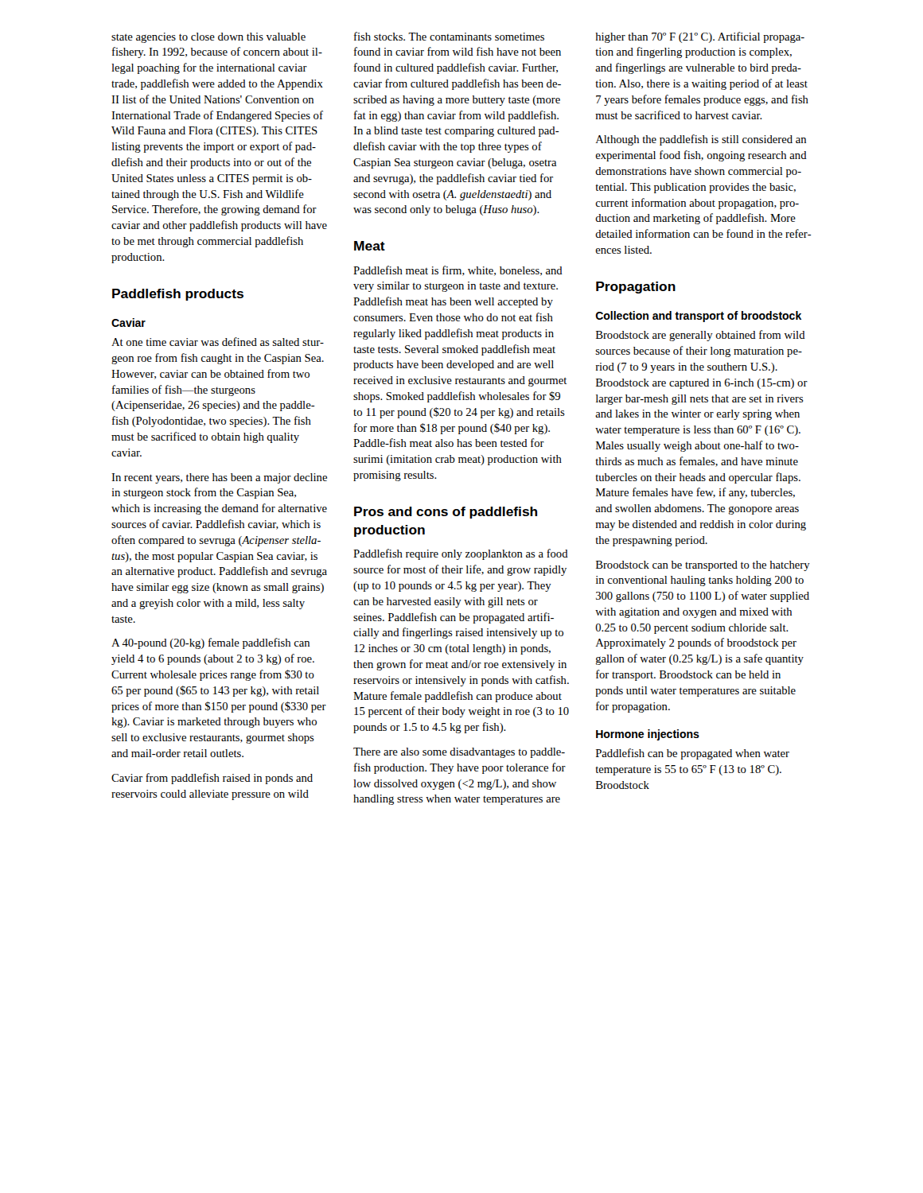state agencies to close down this valuable fishery. In 1992, because of concern about illegal poaching for the international caviar trade, paddlefish were added to the Appendix II list of the United Nations' Convention on International Trade of Endangered Species of Wild Fauna and Flora (CITES). This CITES listing prevents the import or export of paddlefish and their products into or out of the United States unless a CITES permit is obtained through the U.S. Fish and Wildlife Service. Therefore, the growing demand for caviar and other paddlefish products will have to be met through commercial paddlefish production.
Paddlefish products
Caviar
At one time caviar was defined as salted sturgeon roe from fish caught in the Caspian Sea. However, caviar can be obtained from two families of fish—the sturgeons (Acipenseridae, 26 species) and the paddlefish (Polyodontidae, two species). The fish must be sacrificed to obtain high quality caviar.
In recent years, there has been a major decline in sturgeon stock from the Caspian Sea, which is increasing the demand for alternative sources of caviar. Paddlefish caviar, which is often compared to sevruga (Acipenser stellatus), the most popular Caspian Sea caviar, is an alternative product. Paddlefish and sevruga have similar egg size (known as small grains) and a greyish color with a mild, less salty taste.
A 40-pound (20-kg) female paddlefish can yield 4 to 6 pounds (about 2 to 3 kg) of roe. Current wholesale prices range from $30 to 65 per pound ($65 to 143 per kg), with retail prices of more than $150 per pound ($330 per kg). Caviar is marketed through buyers who sell to exclusive restaurants, gourmet shops and mail-order retail outlets.
Caviar from paddlefish raised in ponds and reservoirs could alleviate pressure on wild fish stocks. The contaminants sometimes found in caviar from wild fish have not been found in cultured paddlefish caviar. Further, caviar from cultured paddlefish has been described as having a more buttery taste (more fat in egg) than caviar from wild paddlefish. In a blind taste test comparing cultured paddlefish caviar with the top three types of Caspian Sea sturgeon caviar (beluga, osetra and sevruga), the paddlefish caviar tied for second with osetra (A. gueldenstaedti) and was second only to beluga (Huso huso).
Meat
Paddlefish meat is firm, white, boneless, and very similar to sturgeon in taste and texture. Paddlefish meat has been well accepted by consumers. Even those who do not eat fish regularly liked paddlefish meat products in taste tests. Several smoked paddlefish meat products have been developed and are well received in exclusive restaurants and gourmet shops. Smoked paddlefish wholesales for $9 to 11 per pound ($20 to 24 per kg) and retails for more than $18 per pound ($40 per kg). Paddle-fish meat also has been tested for surimi (imitation crab meat) production with promising results.
Pros and cons of paddlefish production
Paddlefish require only zooplankton as a food source for most of their life, and grow rapidly (up to 10 pounds or 4.5 kg per year). They can be harvested easily with gill nets or seines. Paddlefish can be propagated artificially and fingerlings raised intensively up to 12 inches or 30 cm (total length) in ponds, then grown for meat and/or roe extensively in reservoirs or intensively in ponds with catfish. Mature female paddlefish can produce about 15 percent of their body weight in roe (3 to 10 pounds or 1.5 to 4.5 kg per fish).
There are also some disadvantages to paddlefish production. They have poor tolerance for low dissolved oxygen (<2 mg/L), and show handling stress when water temperatures are higher than 70º F (21º C). Artificial propagation and fingerling production is complex, and fingerlings are vulnerable to bird predation. Also, there is a waiting period of at least 7 years before females produce eggs, and fish must be sacrificed to harvest caviar.
Although the paddlefish is still considered an experimental food fish, ongoing research and demonstrations have shown commercial potential. This publication provides the basic, current information about propagation, production and marketing of paddlefish. More detailed information can be found in the references listed.
Propagation
Collection and transport of broodstock
Broodstock are generally obtained from wild sources because of their long maturation period (7 to 9 years in the southern U.S.). Broodstock are captured in 6-inch (15-cm) or larger bar-mesh gill nets that are set in rivers and lakes in the winter or early spring when water temperature is less than 60º F (16º C). Males usually weigh about one-half to two-thirds as much as females, and have minute tubercles on their heads and opercular flaps. Mature females have few, if any, tubercles, and swollen abdomens. The gonopore areas may be distended and reddish in color during the prespawning period.
Broodstock can be transported to the hatchery in conventional hauling tanks holding 200 to 300 gallons (750 to 1100 L) of water supplied with agitation and oxygen and mixed with 0.25 to 0.50 percent sodium chloride salt. Approximately 2 pounds of broodstock per gallon of water (0.25 kg/L) is a safe quantity for transport. Broodstock can be held in ponds until water temperatures are suitable for propagation.
Hormone injections
Paddlefish can be propagated when water temperature is 55 to 65º F (13 to 18º C). Broodstock